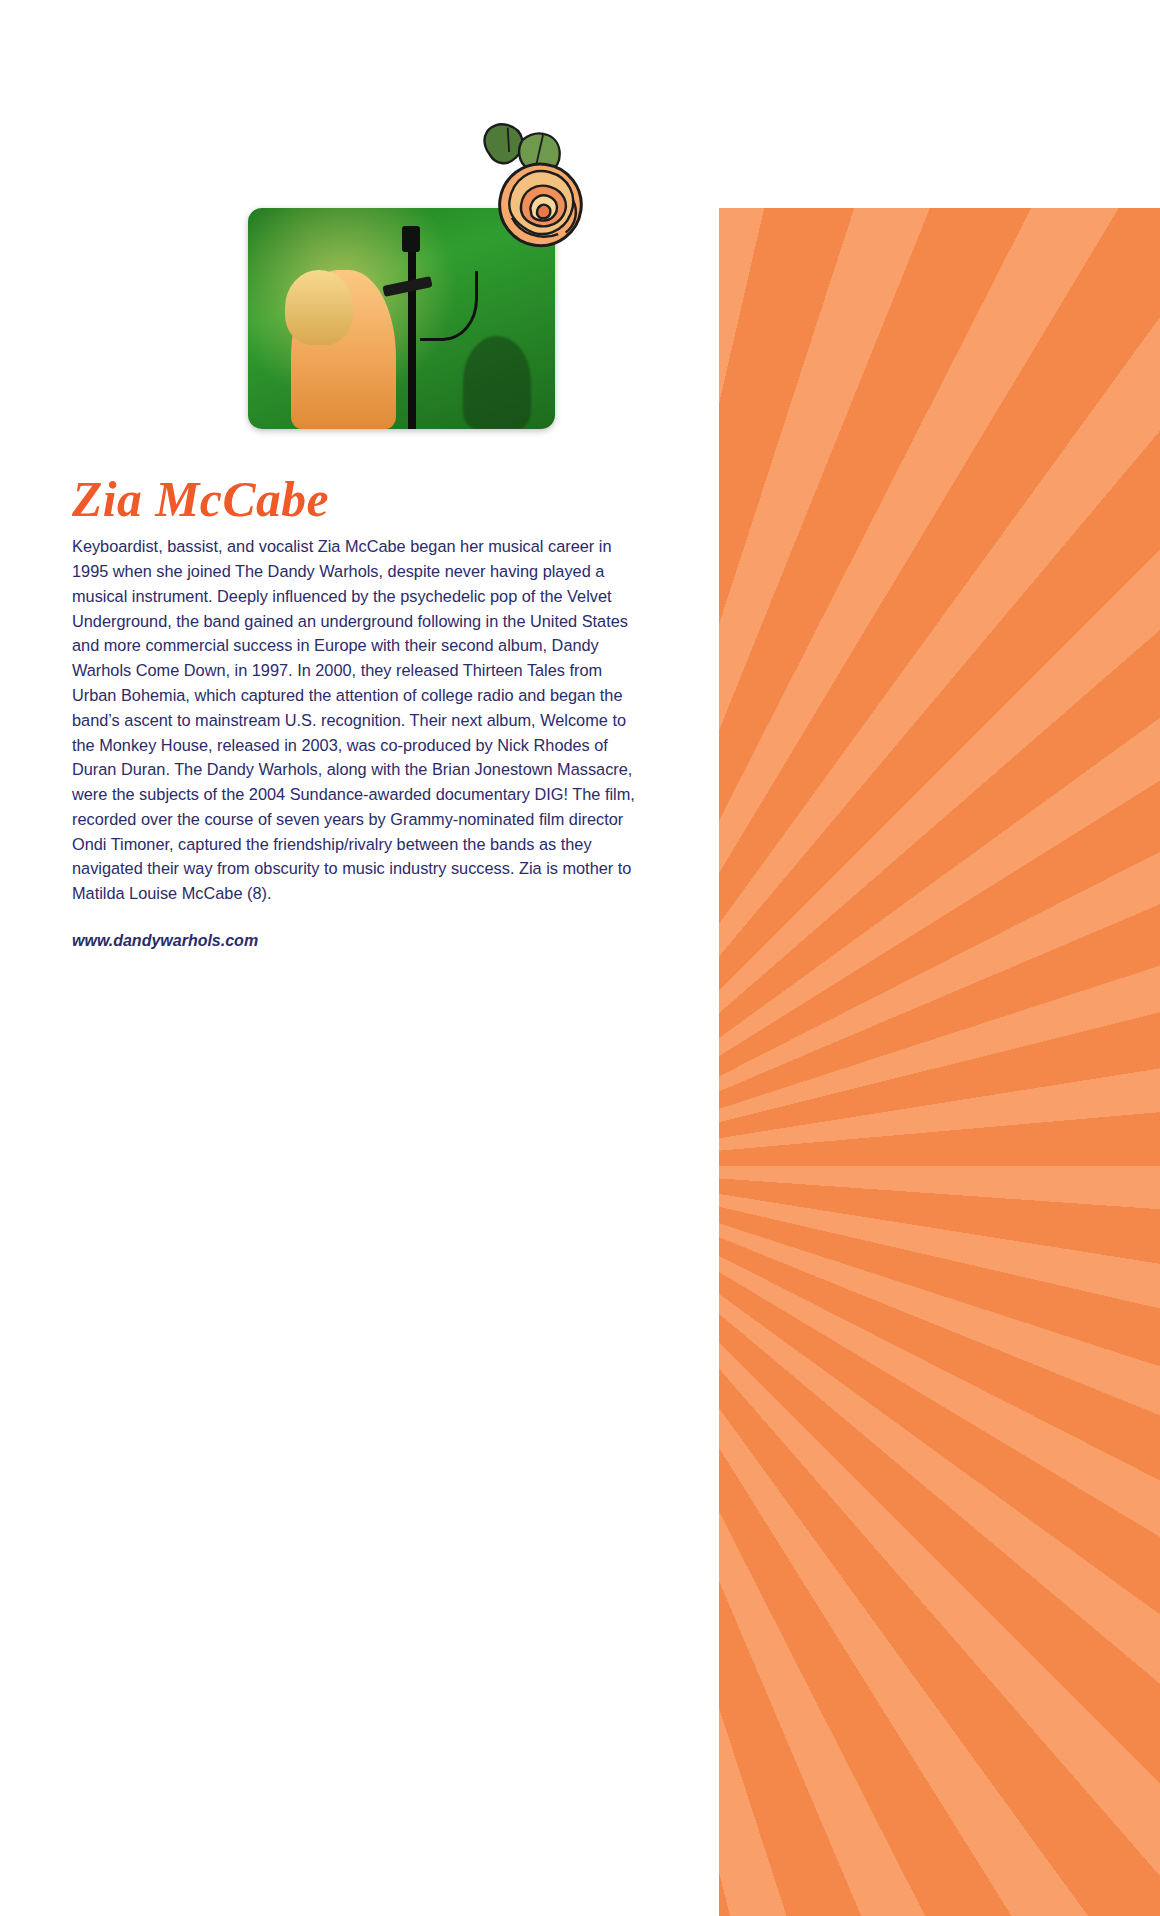Zia McCabe
Keyboardist, bassist, and vocalist Zia McCabe began her musical career in 1995 when she joined The Dandy Warhols, despite never having played a musical instrument. Deeply influenced by the psychedelic pop of the Velvet Underground, the band gained an underground following in the United States and more commercial success in Europe with their second album, Dandy Warhols Come Down, in 1997. In 2000, they released Thirteen Tales from Urban Bohemia, which captured the attention of college radio and began the band’s ascent to mainstream U.S. recognition. Their next album, Welcome to the Monkey House, released in 2003, was co-produced by Nick Rhodes of Duran Duran. The Dandy Warhols, along with the Brian Jonestown Massacre, were the subjects of the 2004 Sundance-awarded documentary DIG! The film, recorded over the course of seven years by Grammy-nominated film director Ondi Timoner, captured the friendship/rivalry between the bands as they navigated their way from obscurity to music industry success. Zia is mother to Matilda Louise McCabe (8).
www.dandywarhols.com